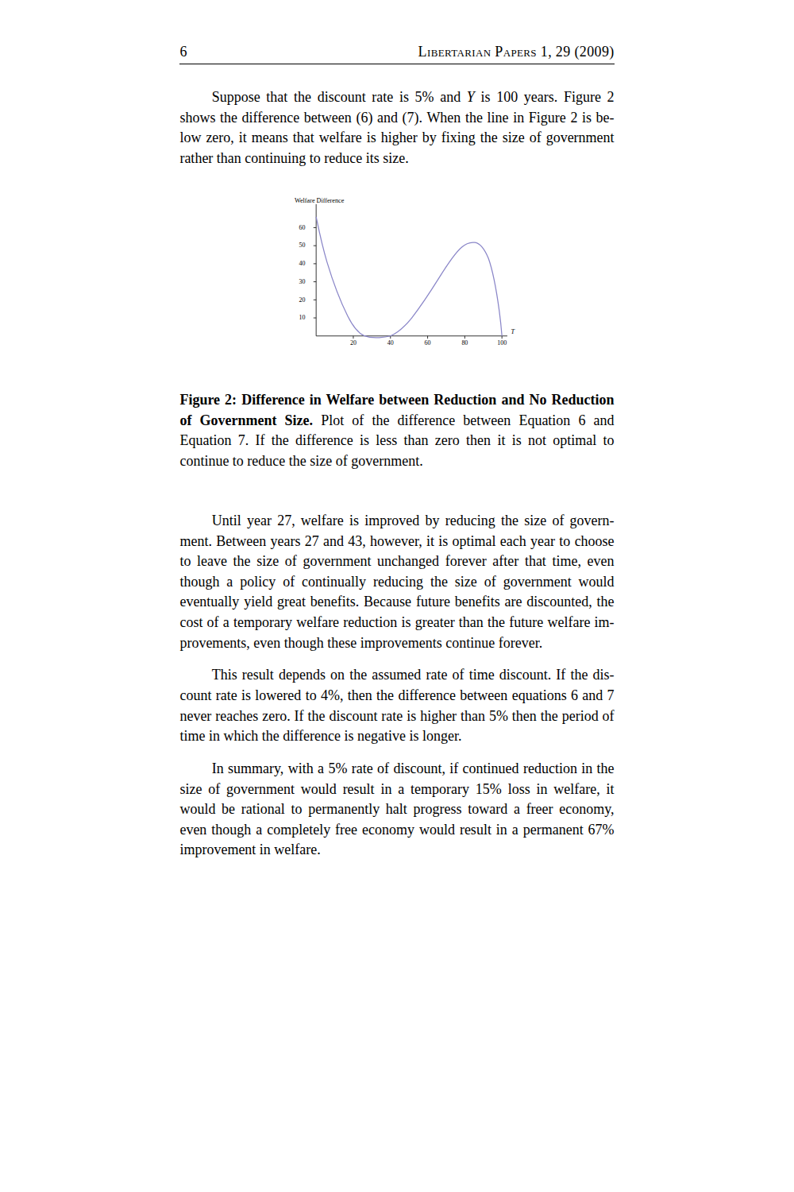6 Libertarian Papers 1, 29 (2009)
Suppose that the discount rate is 5% and Y is 100 years. Figure 2 shows the difference between (6) and (7). When the line in Figure 2 is below zero, it means that welfare is higher by fixing the size of government rather than continuing to reduce its size.
Welfare Difference T 10 20 30 40 50 60 20 40 60 80 100
Figure 2: Difference in Welfare between Reduction and No Reduction of Government Size. Plot of the difference between Equation 6 and Equation 7. If the difference is less than zero then it is not optimal to continue to reduce the size of government.
Until year 27, welfare is improved by reducing the size of government. Between years 27 and 43, however, it is optimal each year to choose to leave the size of government unchanged forever after that time, even though a policy of continually reducing the size of government would eventually yield great benefits. Because future benefits are discounted, the cost of a temporary welfare reduction is greater than the future welfare improvements, even though these improvements continue forever.
This result depends on the assumed rate of time discount. If the discount rate is lowered to 4%, then the difference between equations 6 and 7 never reaches zero. If the discount rate is higher than 5% then the period of time in which the difference is negative is longer.
In summary, with a 5% rate of discount, if continued reduction in the size of government would result in a temporary 15% loss in welfare, it would be rational to permanently halt progress toward a freer economy, even though a completely free economy would result in a permanent 67% improvement in welfare.